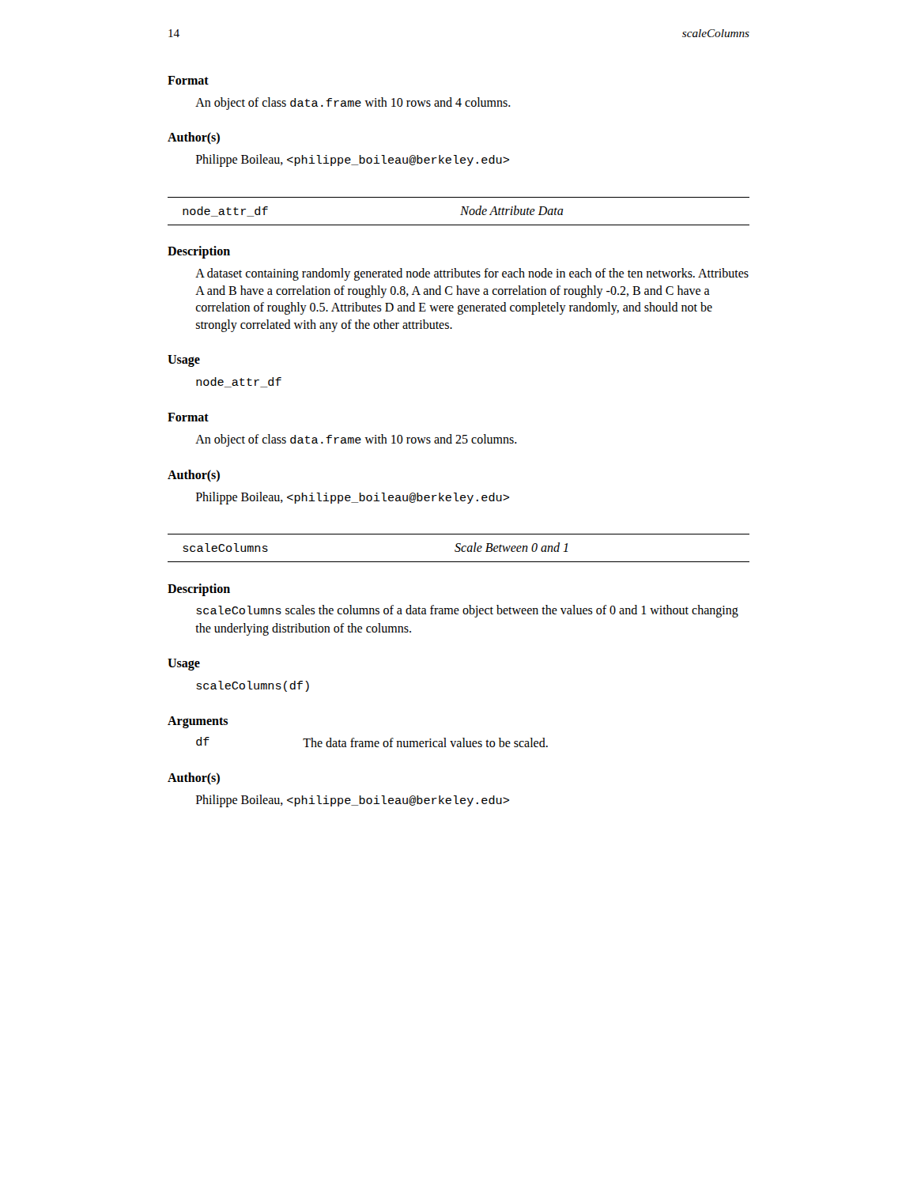14 scaleColumns
Format
An object of class data.frame with 10 rows and 4 columns.
Author(s)
Philippe Boileau, <philippe_boileau@berkeley.edu>
node_attr_df Node Attribute Data
Description
A dataset containing randomly generated node attributes for each node in each of the ten networks. Attributes A and B have a correlation of roughly 0.8, A and C have a correlation of roughly -0.2, B and C have a correlation of roughly 0.5. Attributes D and E were generated completely randomly, and should not be strongly correlated with any of the other attributes.
Usage
node_attr_df
Format
An object of class data.frame with 10 rows and 25 columns.
Author(s)
Philippe Boileau, <philippe_boileau@berkeley.edu>
scaleColumns Scale Between 0 and 1
Description
scaleColumns scales the columns of a data frame object between the values of 0 and 1 without changing the underlying distribution of the columns.
Usage
scaleColumns(df)
Arguments
df
The data frame of numerical values to be scaled.
Author(s)
Philippe Boileau, <philippe_boileau@berkeley.edu>